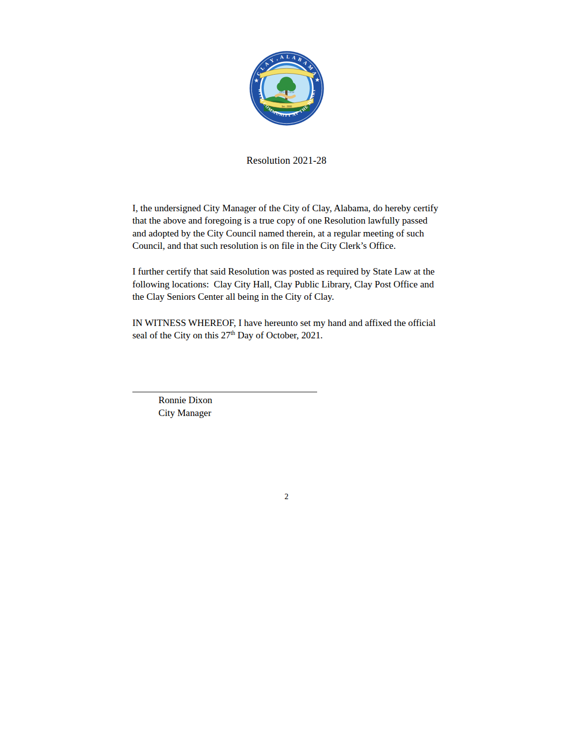★ C L A Y , A L A B A M A ★ WITH COMMUNITY AT THE HEART Inc. 2000 CITY OF CLAY
Resolution 2021-28
I, the undersigned City Manager of the City of Clay, Alabama, do hereby certify that the above and foregoing is a true copy of one Resolution lawfully passed and adopted by the City Council named therein, at a regular meeting of such Council, and that such resolution is on file in the City Clerk’s Office.
I further certify that said Resolution was posted as required by State Law at the following locations: Clay City Hall, Clay Public Library, Clay Post Office and the Clay Seniors Center all being in the City of Clay.
IN WITNESS WHEREOF, I have hereunto set my hand and affixed the official seal of the City on this 27th Day of October, 2021.
Ronnie Dixon
City Manager
2